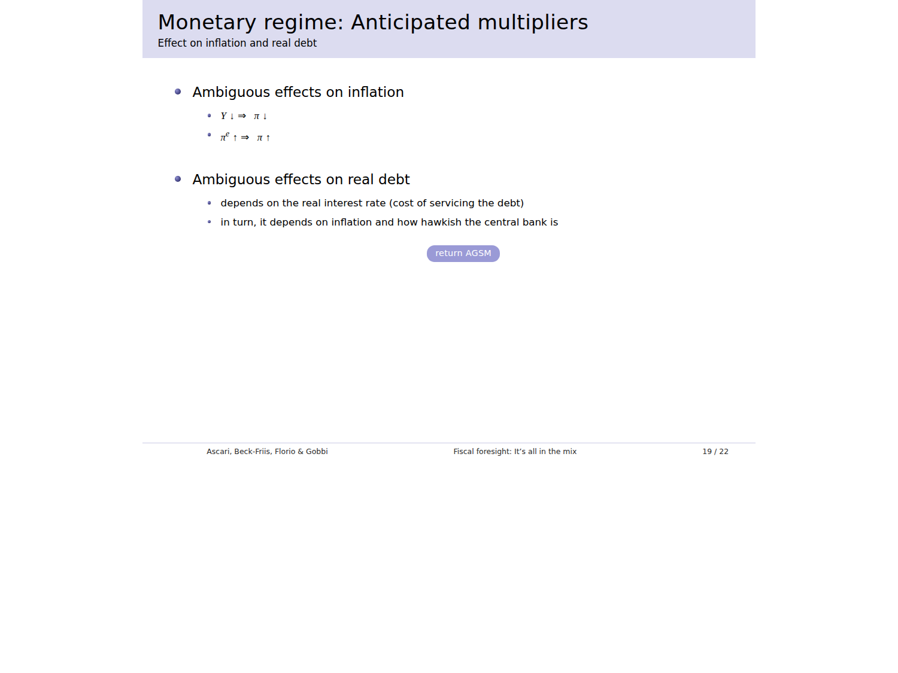Monetary regime: Anticipated multipliers
Effect on inflation and real debt
Ambiguous effects on inflation
Y ↓ ⇒ π ↓
πe ↑ ⇒ π ↑
Ambiguous effects on real debt
depends on the real interest rate (cost of servicing the debt)
in turn, it depends on inflation and how hawkish the central bank is
return AGSM
Ascari, Beck-Friis, Florio & Gobbi Fiscal foresight: It’s all in the mix 19 / 22